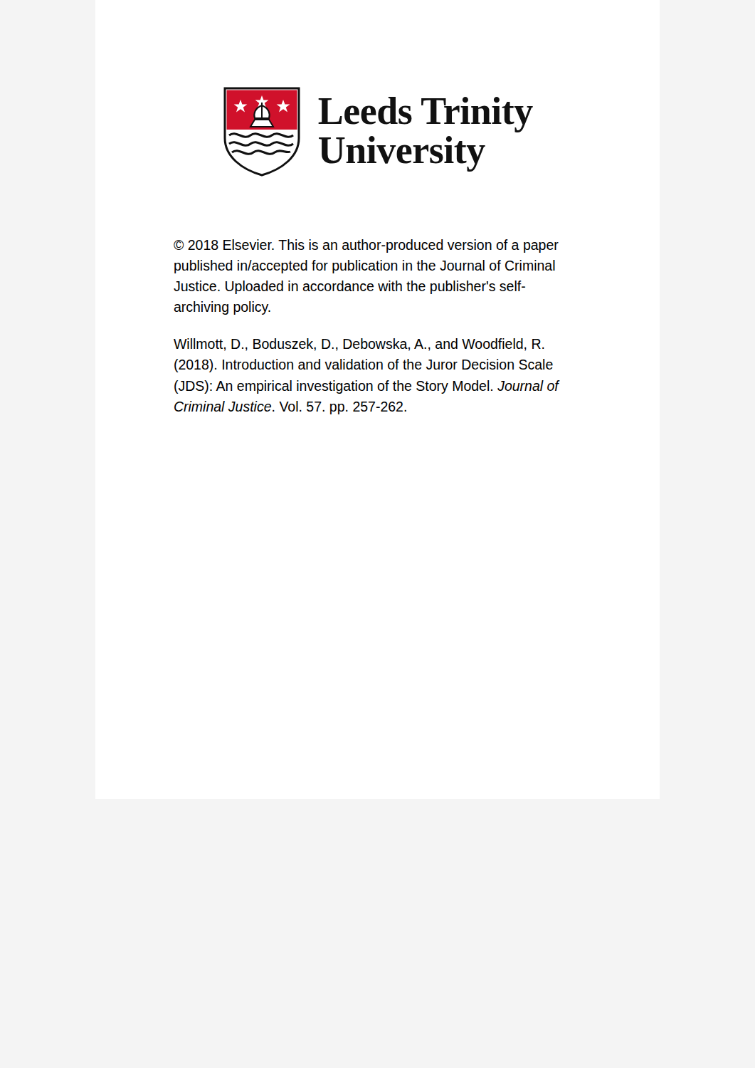Leeds Trinity University
© 2018 Elsevier. This is an author-produced version of a paper published in/accepted for publication in the Journal of Criminal Justice. Uploaded in accordance with the publisher's self- archiving policy.
Willmott, D., Boduszek, D., Debowska, A., and Woodfield, R. (2018). Introduction and validation of the Juror Decision Scale (JDS): An empirical investigation of the Story Model. Journal of Criminal Justice. Vol. 57. pp. 257-262.